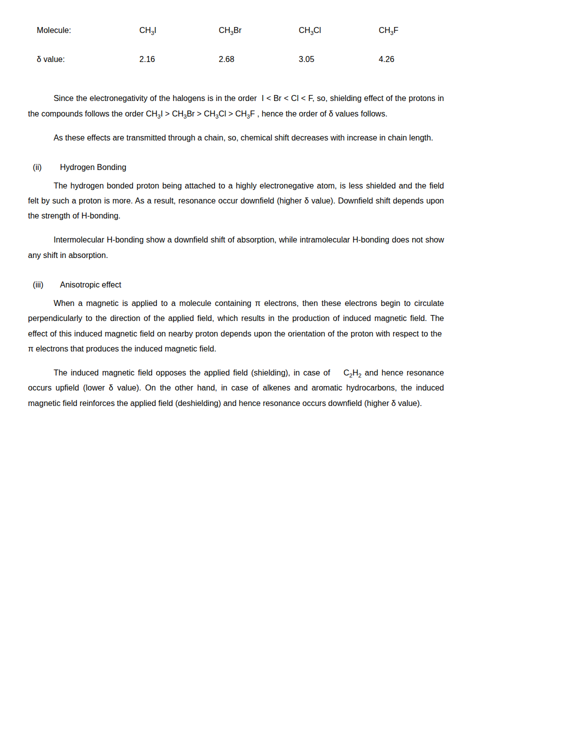| Molecule: | CH 3 I | CH 3 Br | CH 3 Cl | CH 3 F |
| δ value: | 2.16 | 2.68 | 3.05 | 4.26 |
Since the electronegativity of the halogens is in the order I < Br < Cl < F, so, shielding effect of the protons in the compounds follows the order CH3I > CH3Br > CH3Cl > CH3F , hence the order of δ values follows.
As these effects are transmitted through a chain, so, chemical shift decreases with increase in chain length.
(ii) Hydrogen Bonding
The hydrogen bonded proton being attached to a highly electronegative atom, is less shielded and the field felt by such a proton is more. As a result, resonance occur downfield (higher δ value). Downfield shift depends upon the strength of H-bonding.
Intermolecular H-bonding show a downfield shift of absorption, while intramolecular H-bonding does not show any shift in absorption.
(iii) Anisotropic effect
When a magnetic is applied to a molecule containing π electrons, then these electrons begin to circulate perpendicularly to the direction of the applied field, which results in the production of induced magnetic field. The effect of this induced magnetic field on nearby proton depends upon the orientation of the proton with respect to the π electrons that produces the induced magnetic field.
The induced magnetic field opposes the applied field (shielding), in case of C2H2 and hence resonance occurs upfield (lower δ value). On the other hand, in case of alkenes and aromatic hydrocarbons, the induced magnetic field reinforces the applied field (deshielding) and hence resonance occurs downfield (higher δ value).